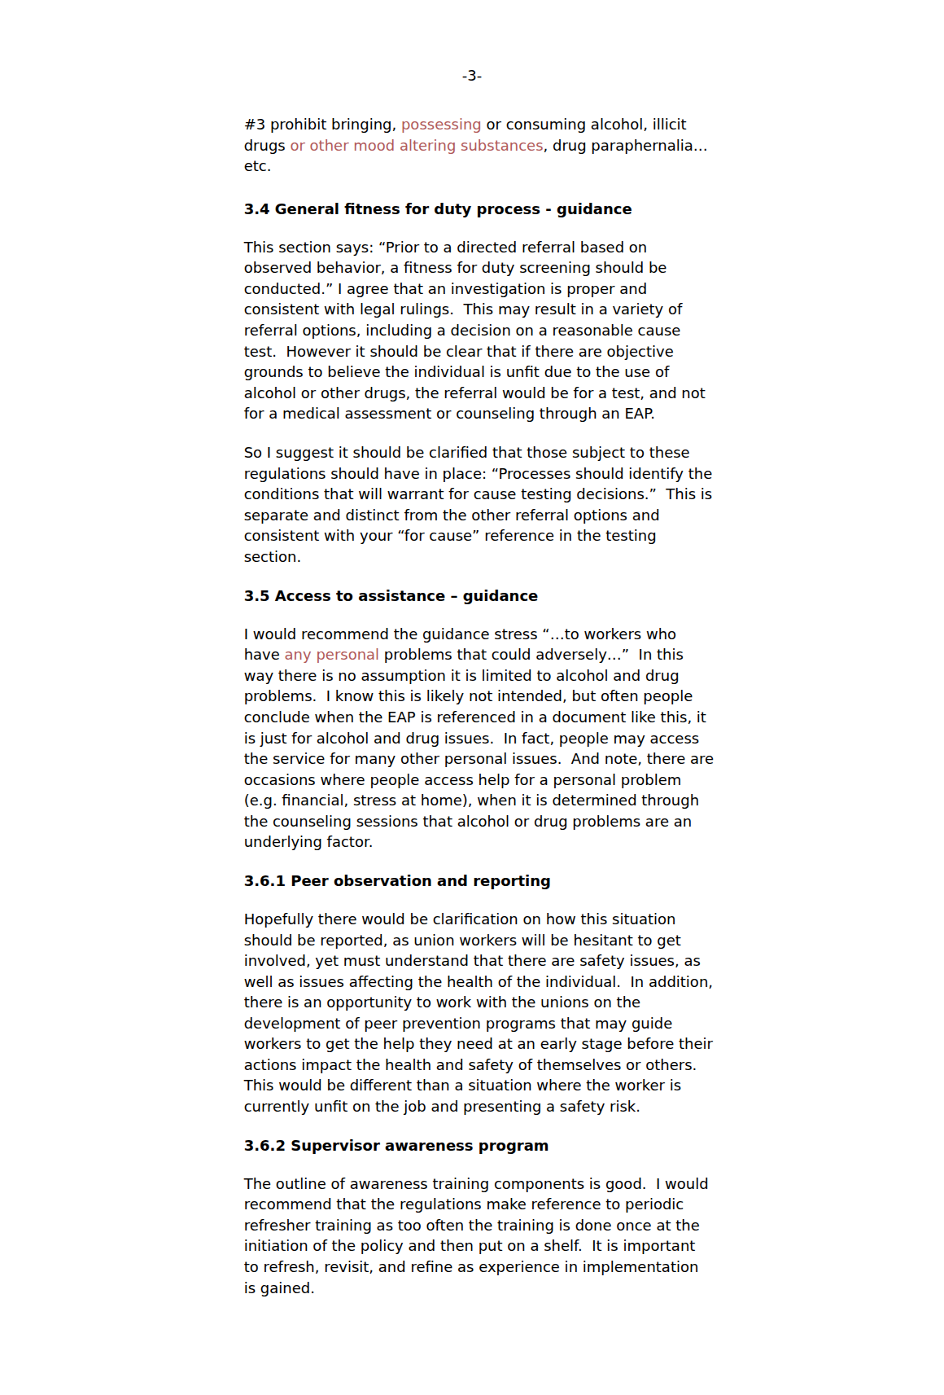-3-
#3 prohibit bringing, possessing or consuming alcohol, illicit drugs or other mood altering substances, drug paraphernalia…etc.
3.4 General fitness for duty process - guidance
This section says: “Prior to a directed referral based on observed behavior, a fitness for duty screening should be conducted.” I agree that an investigation is proper and consistent with legal rulings. This may result in a variety of referral options, including a decision on a reasonable cause test. However it should be clear that if there are objective grounds to believe the individual is unfit due to the use of alcohol or other drugs, the referral would be for a test, and not for a medical assessment or counseling through an EAP.
So I suggest it should be clarified that those subject to these regulations should have in place: “Processes should identify the conditions that will warrant for cause testing decisions.” This is separate and distinct from the other referral options and consistent with your “for cause” reference in the testing section.
3.5 Access to assistance – guidance
I would recommend the guidance stress “…to workers who have any personal problems that could adversely…” In this way there is no assumption it is limited to alcohol and drug problems. I know this is likely not intended, but often people conclude when the EAP is referenced in a document like this, it is just for alcohol and drug issues. In fact, people may access the service for many other personal issues. And note, there are occasions where people access help for a personal problem (e.g. financial, stress at home), when it is determined through the counseling sessions that alcohol or drug problems are an underlying factor.
3.6.1 Peer observation and reporting
Hopefully there would be clarification on how this situation should be reported, as union workers will be hesitant to get involved, yet must understand that there are safety issues, as well as issues affecting the health of the individual. In addition, there is an opportunity to work with the unions on the development of peer prevention programs that may guide workers to get the help they need at an early stage before their actions impact the health and safety of themselves or others. This would be different than a situation where the worker is currently unfit on the job and presenting a safety risk.
3.6.2 Supervisor awareness program
The outline of awareness training components is good. I would recommend that the regulations make reference to periodic refresher training as too often the training is done once at the initiation of the policy and then put on a shelf. It is important to refresh, revisit, and refine as experience in implementation is gained.